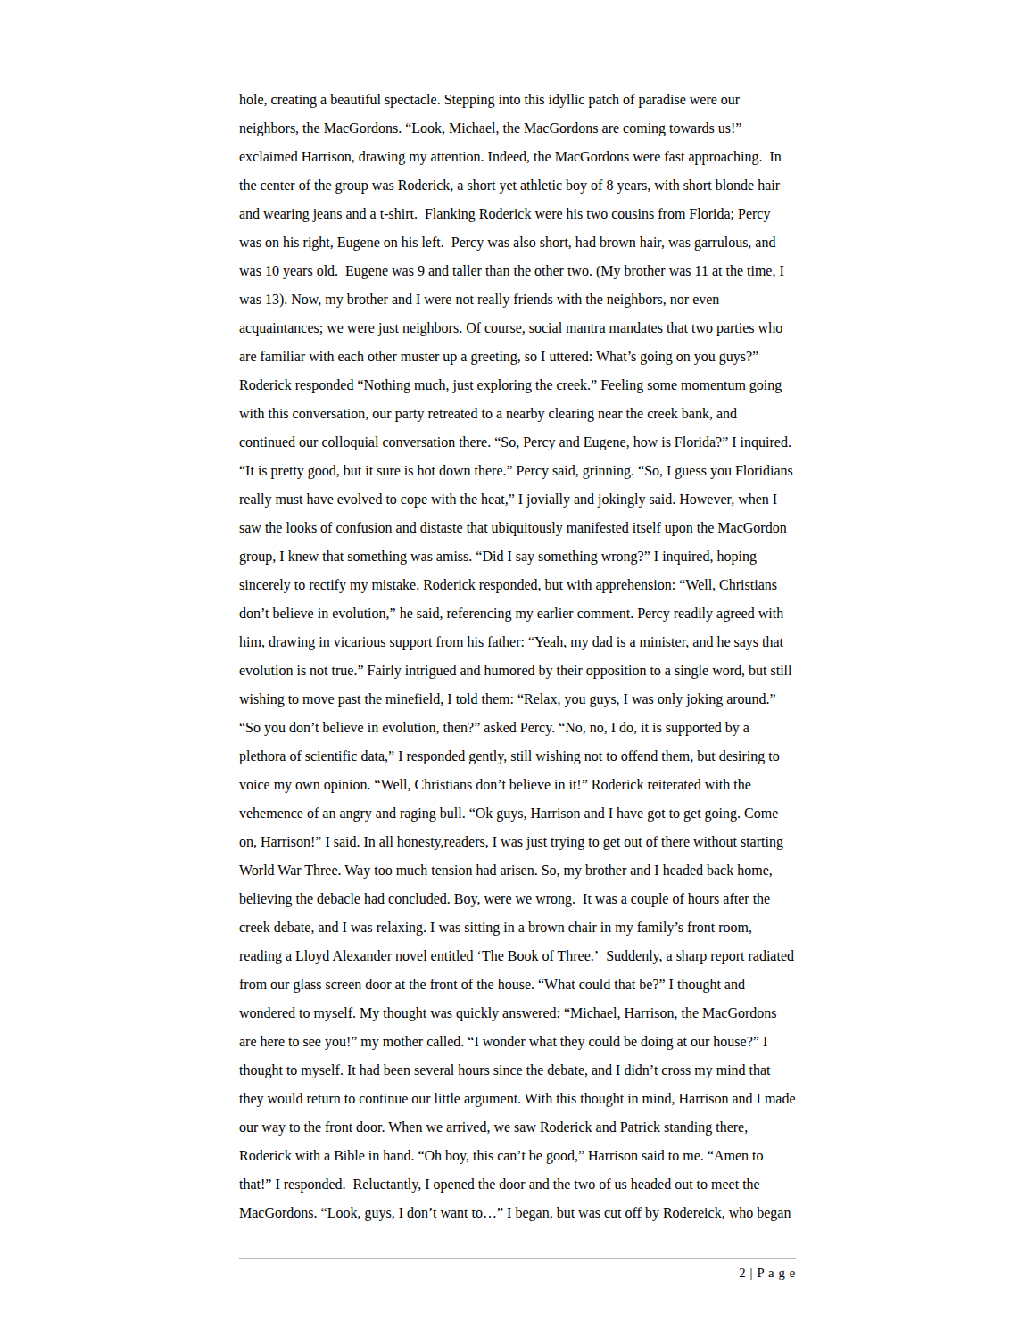hole, creating a beautiful spectacle. Stepping into this idyllic patch of paradise were our neighbors, the MacGordons. “Look, Michael, the MacGordons are coming towards us!” exclaimed Harrison, drawing my attention. Indeed, the MacGordons were fast approaching. In the center of the group was Roderick, a short yet athletic boy of 8 years, with short blonde hair and wearing jeans and a t-shirt. Flanking Roderick were his two cousins from Florida; Percy was on his right, Eugene on his left. Percy was also short, had brown hair, was garrulous, and was 10 years old. Eugene was 9 and taller than the other two. (My brother was 11 at the time, I was 13). Now, my brother and I were not really friends with the neighbors, nor even acquaintances; we were just neighbors. Of course, social mantra mandates that two parties who are familiar with each other muster up a greeting, so I uttered: What’s going on you guys?” Roderick responded “Nothing much, just exploring the creek.” Feeling some momentum going with this conversation, our party retreated to a nearby clearing near the creek bank, and continued our colloquial conversation there. “So, Percy and Eugene, how is Florida?” I inquired. “It is pretty good, but it sure is hot down there.” Percy said, grinning. “So, I guess you Floridians really must have evolved to cope with the heat,” I jovially and jokingly said. However, when I saw the looks of confusion and distaste that ubiquitously manifested itself upon the MacGordon group, I knew that something was amiss. “Did I say something wrong?” I inquired, hoping sincerely to rectify my mistake. Roderick responded, but with apprehension: “Well, Christians don’t believe in evolution,” he said, referencing my earlier comment. Percy readily agreed with him, drawing in vicarious support from his father: “Yeah, my dad is a minister, and he says that evolution is not true.” Fairly intrigued and humored by their opposition to a single word, but still wishing to move past the minefield, I told them: “Relax, you guys, I was only joking around.” “So you don’t believe in evolution, then?” asked Percy. “No, no, I do, it is supported by a plethora of scientific data,” I responded gently, still wishing not to offend them, but desiring to voice my own opinion. “Well, Christians don’t believe in it!” Roderick reiterated with the vehemence of an angry and raging bull. “Ok guys, Harrison and I have got to get going. Come on, Harrison!” I said. In all honesty,readers, I was just trying to get out of there without starting World War Three. Way too much tension had arisen. So, my brother and I headed back home, believing the debacle had concluded. Boy, were we wrong. It was a couple of hours after the creek debate, and I was relaxing. I was sitting in a brown chair in my family’s front room, reading a Lloyd Alexander novel entitled ‘The Book of Three.’ Suddenly, a sharp report radiated from our glass screen door at the front of the house. “What could that be?” I thought and wondered to myself. My thought was quickly answered: “Michael, Harrison, the MacGordons are here to see you!” my mother called. “I wonder what they could be doing at our house?” I thought to myself. It had been several hours since the debate, and I didn’t cross my mind that they would return to continue our little argument. With this thought in mind, Harrison and I made our way to the front door. When we arrived, we saw Roderick and Patrick standing there, Roderick with a Bible in hand. “Oh boy, this can’t be good,” Harrison said to me. “Amen to that!” I responded. Reluctantly, I opened the door and the two of us headed out to meet the MacGordons. “Look, guys, I don’t want to…” I began, but was cut off by Rodereick, who began
2 | P a g e